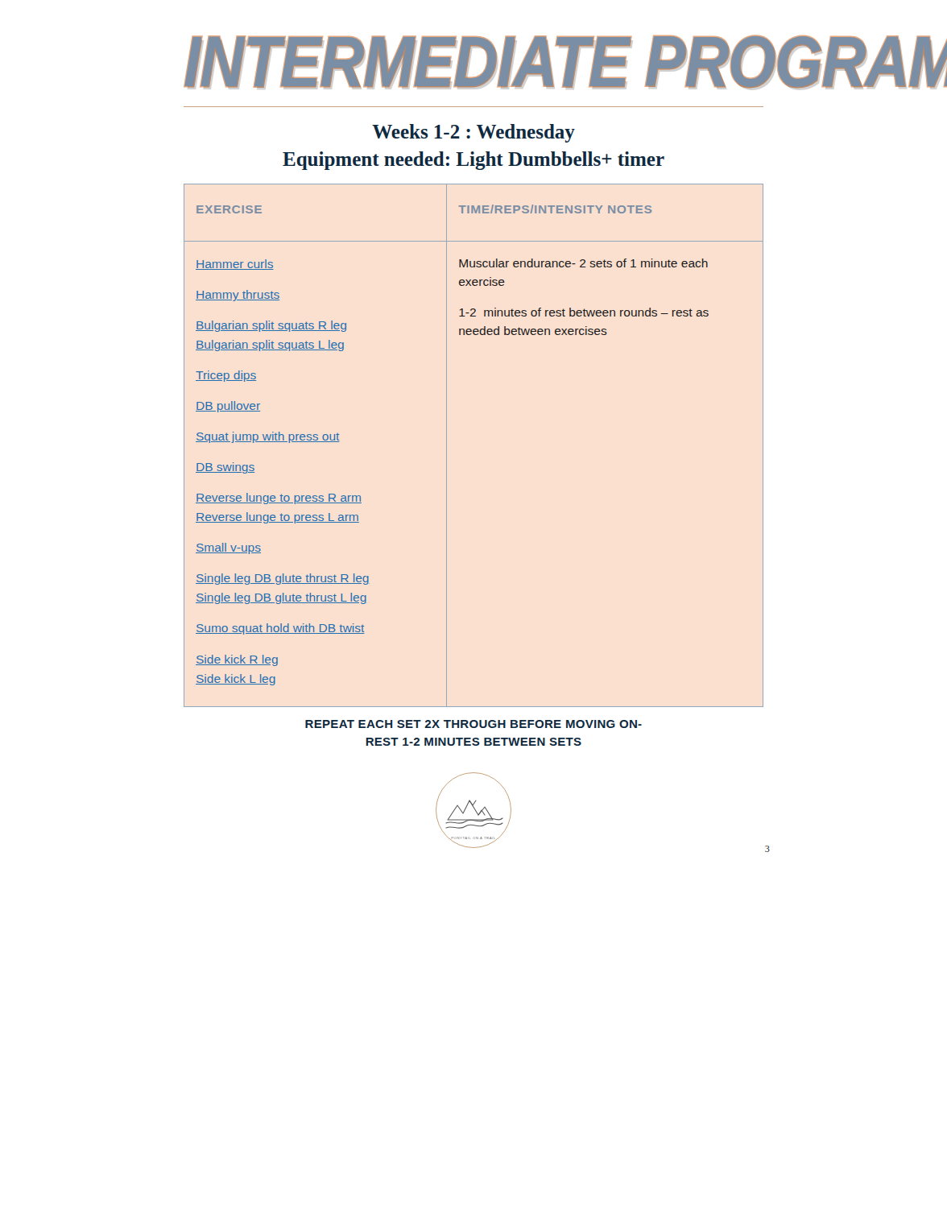INTERMEDIATE PROGRAM
Weeks 1-2 : Wednesday Equipment needed: Light Dumbbells+ timer
| EXERCISE | TIME/REPS/INTENSITY NOTES |
| --- | --- |
| Hammer curls Hammy thrusts Bulgarian split squats R leg Bulgarian split squats L leg Tricep dips DB pullover Squat jump with press out DB swings Reverse lunge to press R arm Reverse lunge to press L arm Small v-ups Single leg DB glute thrust R leg Single leg DB glute thrust L leg Sumo squat hold with DB twist Side kick R leg Side kick L leg | Muscular endurance- 2 sets of 1 minute each exercise 1-2 minutes of rest between rounds – rest as needed between exercises |
REPEAT EACH SET 2X THROUGH BEFORE MOVING ON-
REST 1-2 MINUTES BETWEEN SETS
PONYTAIL ON A TRAIL
3